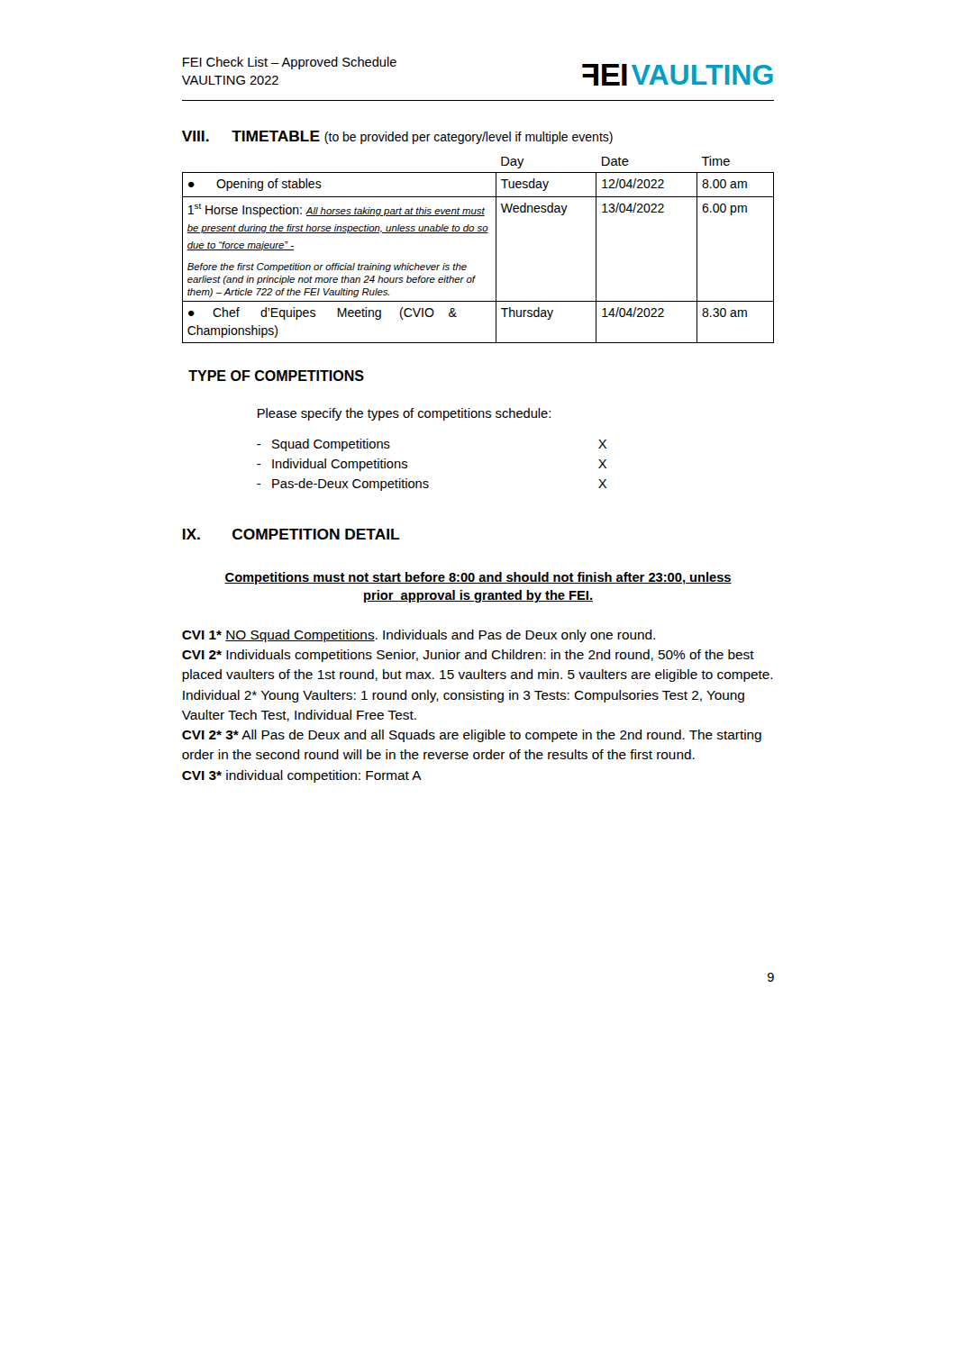FEI Check List – Approved Schedule
VAULTING 2022
FEI VAULTING
VIII. TIMETABLE (to be provided per category/level if multiple events)
| | Day | Date | Time |
| ● Opening of stables | Tuesday | 12/04/2022 | 8.00 am |
| 1 st Horse Inspection: All horses taking part at this event must be present during the first horse inspection, unless unable to do so due to “force majeure” - Before the first Competition or official training whichever is the earliest (and in principle not more than 24 hours before either of them) – Article 722 of the FEI Vaulting Rules. | Wednesday | 13/04/2022 | 6.00 pm |
| ● Chef d’Equipes Meeting (CVIO & Championships) | Thursday | 14/04/2022 | 8.30 am |
TYPE OF COMPETITIONS
Please specify the types of competitions schedule:
-Squad Competitions X
-Individual Competitions X
-Pas-de-Deux Competitions X
IX. COMPETITION DETAIL
Competitions must not start before 8:00 and should not finish after 23:00, unless prior approval is granted by the FEI.
CVI 1* NO Squad Competitions. Individuals and Pas de Deux only one round.
CVI 2* Individuals competitions Senior, Junior and Children: in the 2nd round, 50% of the best placed vaulters of the 1st round, but max. 15 vaulters and min. 5 vaulters are eligible to compete. Individual 2* Young Vaulters: 1 round only, consisting in 3 Tests: Compulsories Test 2, Young Vaulter Tech Test, Individual Free Test.
CVI 2* 3* All Pas de Deux and all Squads are eligible to compete in the 2nd round. The starting order in the second round will be in the reverse order of the results of the first round.
CVI 3* individual competition: Format A
9